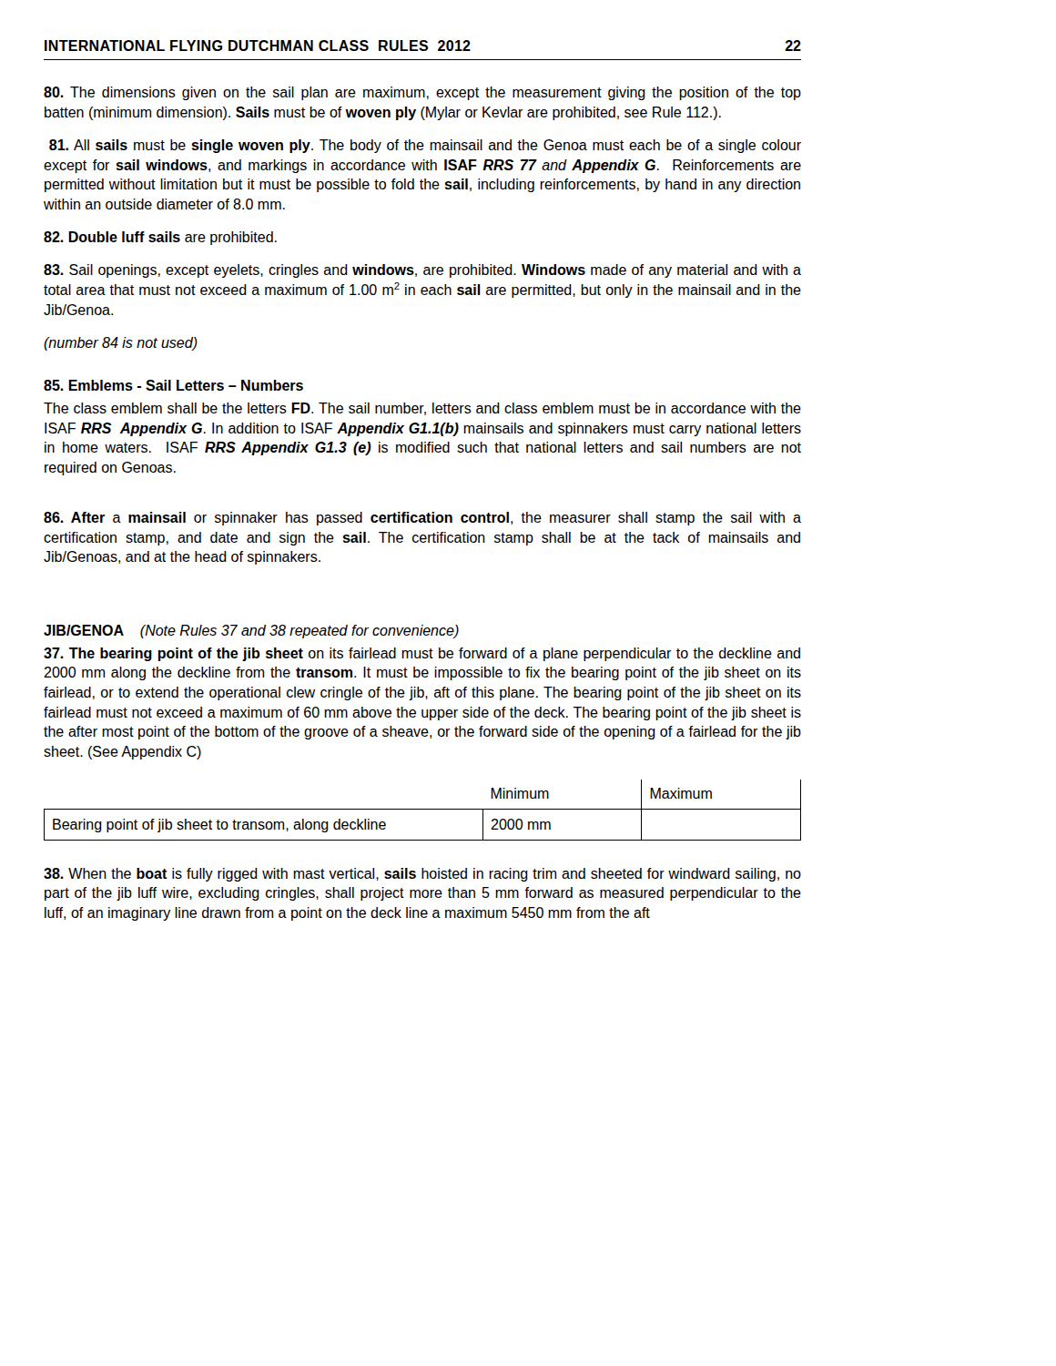INTERNATIONAL FLYING DUTCHMAN CLASS RULES 2012 22
80. The dimensions given on the sail plan are maximum, except the measurement giving the position of the top batten (minimum dimension). Sails must be of woven ply (Mylar or Kevlar are prohibited, see Rule 112.).
81. All sails must be single woven ply. The body of the mainsail and the Genoa must each be of a single colour except for sail windows, and markings in accordance with ISAF RRS 77 and Appendix G. Reinforcements are permitted without limitation but it must be possible to fold the sail, including reinforcements, by hand in any direction within an outside diameter of 8.0 mm.
82. Double luff sails are prohibited.
83. Sail openings, except eyelets, cringles and windows, are prohibited. Windows made of any material and with a total area that must not exceed a maximum of 1.00 m2 in each sail are permitted, but only in the mainsail and in the Jib/Genoa.
(number 84 is not used)
85. Emblems - Sail Letters – Numbers
The class emblem shall be the letters FD. The sail number, letters and class emblem must be in accordance with the ISAF RRS Appendix G. In addition to ISAF Appendix G1.1(b) mainsails and spinnakers must carry national letters in home waters. ISAF RRS Appendix G1.3 (e) is modified such that national letters and sail numbers are not required on Genoas.
86. After a mainsail or spinnaker has passed certification control, the measurer shall stamp the sail with a certification stamp, and date and sign the sail. The certification stamp shall be at the tack of mainsails and Jib/Genoas, and at the head of spinnakers.
JIB/GENOA (Note Rules 37 and 38 repeated for convenience)
37. The bearing point of the jib sheet on its fairlead must be forward of a plane perpendicular to the deckline and 2000 mm along the deckline from the transom. It must be impossible to fix the bearing point of the jib sheet on its fairlead, or to extend the operational clew cringle of the jib, aft of this plane. The bearing point of the jib sheet on its fairlead must not exceed a maximum of 60 mm above the upper side of the deck. The bearing point of the jib sheet is the after most point of the bottom of the groove of a sheave, or the forward side of the opening of a fairlead for the jib sheet. (See Appendix C)
| | Minimum | Maximum |
| Bearing point of jib sheet to transom, along deckline | 2000 mm | |
38. When the boat is fully rigged with mast vertical, sails hoisted in racing trim and sheeted for windward sailing, no part of the jib luff wire, excluding cringles, shall project more than 5 mm forward as measured perpendicular to the luff, of an imaginary line drawn from a point on the deck line a maximum 5450 mm from the aft